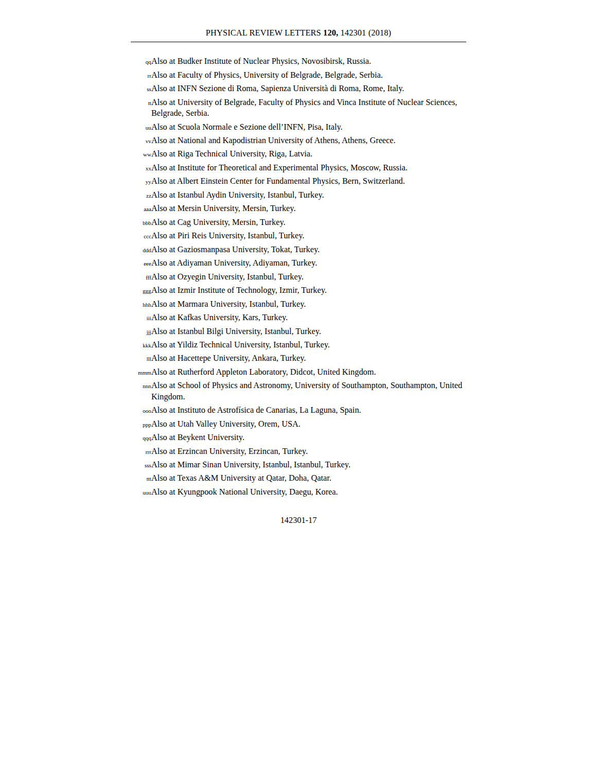Physical Review Letters 120, 142301 (2018)
qq Also at Budker Institute of Nuclear Physics, Novosibirsk, Russia.
rr Also at Faculty of Physics, University of Belgrade, Belgrade, Serbia.
ss Also at INFN Sezione di Roma, Sapienza Università di Roma, Rome, Italy.
tt Also at University of Belgrade, Faculty of Physics and Vinca Institute of Nuclear Sciences, Belgrade, Serbia.
uu Also at Scuola Normale e Sezione dell’INFN, Pisa, Italy.
vv Also at National and Kapodistrian University of Athens, Athens, Greece.
ww Also at Riga Technical University, Riga, Latvia.
xx Also at Institute for Theoretical and Experimental Physics, Moscow, Russia.
yy Also at Albert Einstein Center for Fundamental Physics, Bern, Switzerland.
zz Also at Istanbul Aydin University, Istanbul, Turkey.
aaa Also at Mersin University, Mersin, Turkey.
bbb Also at Cag University, Mersin, Turkey.
ccc Also at Piri Reis University, Istanbul, Turkey.
ddd Also at Gaziosmanpasa University, Tokat, Turkey.
eee Also at Adiyaman University, Adiyaman, Turkey.
fff Also at Ozyegin University, Istanbul, Turkey.
ggg Also at Izmir Institute of Technology, Izmir, Turkey.
hhh Also at Marmara University, Istanbul, Turkey.
iii Also at Kafkas University, Kars, Turkey.
jjj Also at Istanbul Bilgi University, Istanbul, Turkey.
kkk Also at Yildiz Technical University, Istanbul, Turkey.
lll Also at Hacettepe University, Ankara, Turkey.
mmm Also at Rutherford Appleton Laboratory, Didcot, United Kingdom.
nnn Also at School of Physics and Astronomy, University of Southampton, Southampton, United Kingdom.
ooo Also at Instituto de Astrofísica de Canarias, La Laguna, Spain.
ppp Also at Utah Valley University, Orem, USA.
qqq Also at Beykent University.
rrr Also at Erzincan University, Erzincan, Turkey.
sss Also at Mimar Sinan University, Istanbul, Istanbul, Turkey.
ttt Also at Texas A&M University at Qatar, Doha, Qatar.
uuu Also at Kyungpook National University, Daegu, Korea.
142301-17